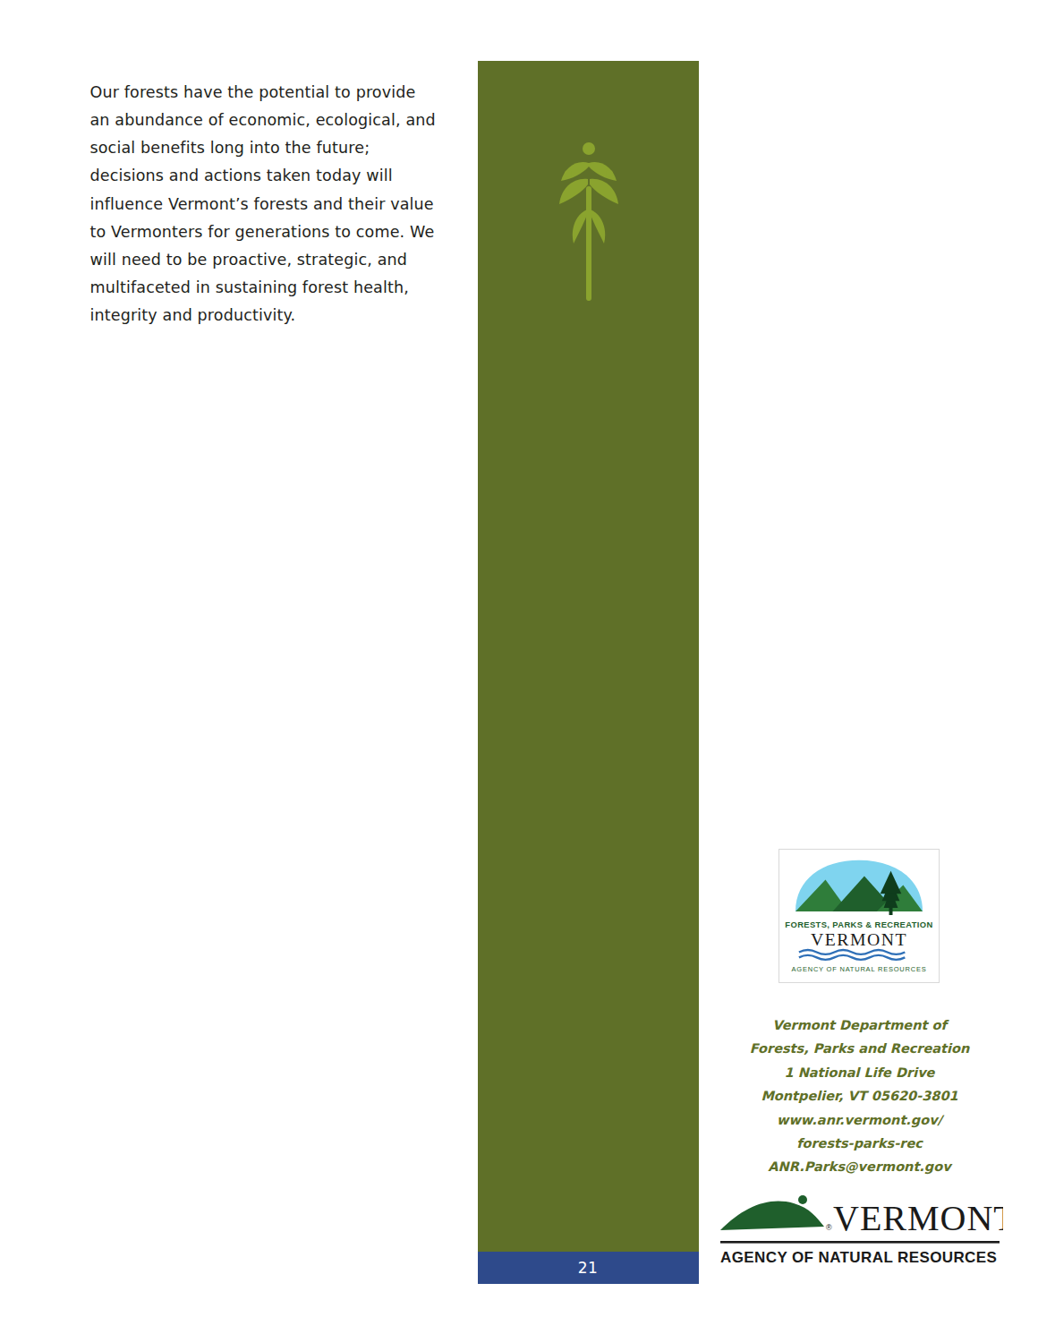Our forests have the potential to provide an abundance of economic, ecological, and social benefits long into the future; decisions and actions taken today will influence Vermont’s forests and their value to Vermonters for generations to come. We will need to be proactive, strategic, and multifaceted in sustaining forest health, integrity and productivity.
FORESTS, PARKS & RECREATION VERMONT AGENCY OF NATURAL RESOURCES
Vermont Department of
Forests, Parks and Recreation
1 National Life Drive
Montpelier, VT 05620-3801
www.anr.vermont.gov/
forests-parks-rec
ANR.Parks@vermont.gov
VERMONT ® AGENCY OF NATURAL RESOURCES
21